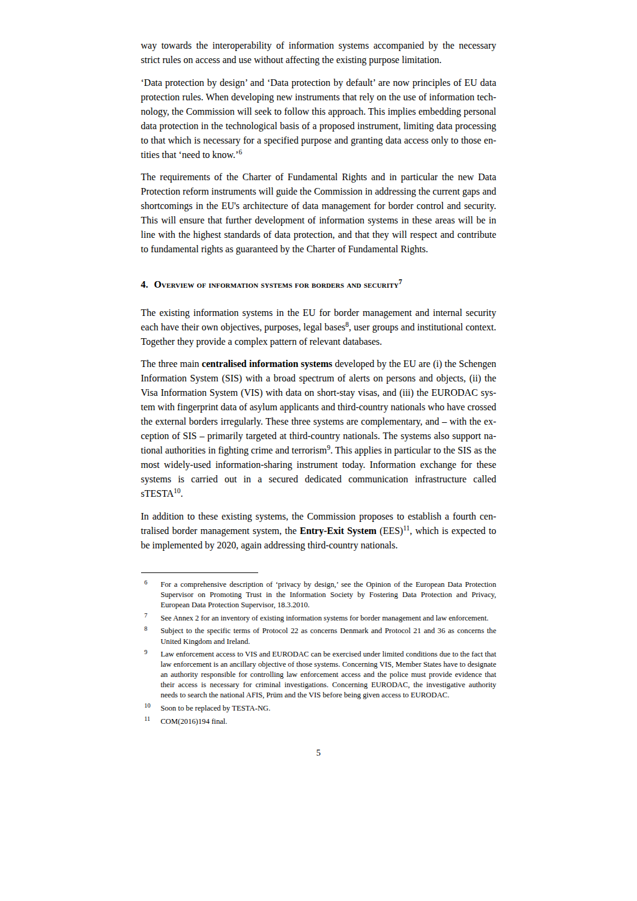way towards the interoperability of information systems accompanied by the necessary strict rules on access and use without affecting the existing purpose limitation.
‘Data protection by design’ and ‘Data protection by default’ are now principles of EU data protection rules. When developing new instruments that rely on the use of information technology, the Commission will seek to follow this approach. This implies embedding personal data protection in the technological basis of a proposed instrument, limiting data processing to that which is necessary for a specified purpose and granting data access only to those entities that ‘need to know.’6
The requirements of the Charter of Fundamental Rights and in particular the new Data Protection reform instruments will guide the Commission in addressing the current gaps and shortcomings in the EU's architecture of data management for border control and security. This will ensure that further development of information systems in these areas will be in line with the highest standards of data protection, and that they will respect and contribute to fundamental rights as guaranteed by the Charter of Fundamental Rights.
4. Overview of information systems for borders and security7
The existing information systems in the EU for border management and internal security each have their own objectives, purposes, legal bases8, user groups and institutional context. Together they provide a complex pattern of relevant databases.
The three main centralised information systems developed by the EU are (i) the Schengen Information System (SIS) with a broad spectrum of alerts on persons and objects, (ii) the Visa Information System (VIS) with data on short-stay visas, and (iii) the EURODAC system with fingerprint data of asylum applicants and third-country nationals who have crossed the external borders irregularly. These three systems are complementary, and – with the exception of SIS – primarily targeted at third-country nationals. The systems also support national authorities in fighting crime and terrorism9. This applies in particular to the SIS as the most widely-used information-sharing instrument today. Information exchange for these systems is carried out in a secured dedicated communication infrastructure called sTESTA10.
In addition to these existing systems, the Commission proposes to establish a fourth centralised border management system, the Entry-Exit System (EES)11, which is expected to be implemented by 2020, again addressing third-country nationals.
For a comprehensive description of ‘privacy by design,’ see the Opinion of the European Data Protection Supervisor on Promoting Trust in the Information Society by Fostering Data Protection and Privacy, European Data Protection Supervisor, 18.3.2010.
See Annex 2 for an inventory of existing information systems for border management and law enforcement.
Subject to the specific terms of Protocol 22 as concerns Denmark and Protocol 21 and 36 as concerns the United Kingdom and Ireland.
Law enforcement access to VIS and EURODAC can be exercised under limited conditions due to the fact that law enforcement is an ancillary objective of those systems. Concerning VIS, Member States have to designate an authority responsible for controlling law enforcement access and the police must provide evidence that their access is necessary for criminal investigations. Concerning EURODAC, the investigative authority needs to search the national AFIS, Prüm and the VIS before being given access to EURODAC.
Soon to be replaced by TESTA-NG.
COM(2016)194 final.
5